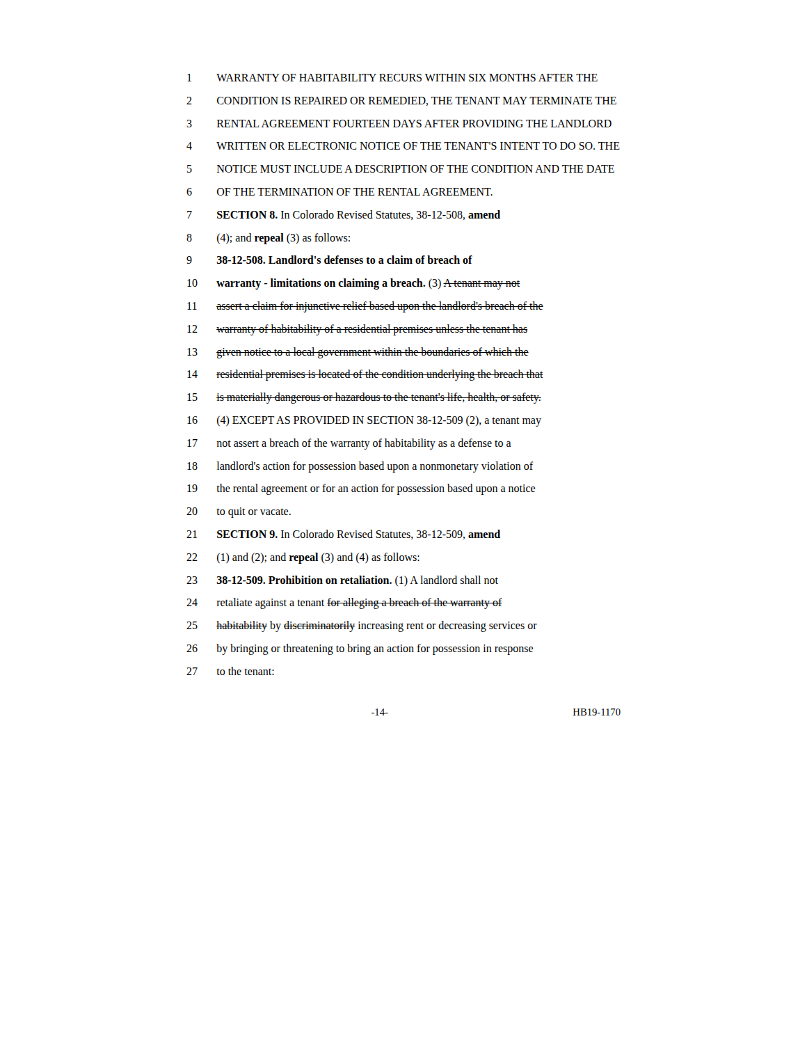| 1 | WARRANTY OF HABITABILITY RECURS WITHIN SIX MONTHS AFTER THE |
| 2 | CONDITION IS REPAIRED OR REMEDIED, THE TENANT MAY TERMINATE THE |
| 3 | RENTAL AGREEMENT FOURTEEN DAYS AFTER PROVIDING THE LANDLORD |
| 4 | WRITTEN OR ELECTRONIC NOTICE OF THE TENANT'S INTENT TO DO SO. T HE |
| 5 | NOTICE MUST INCLUDE A DESCRIPTION OF THE CONDITION AND THE DATE |
| 6 | OF THE TERMINATION OF THE RENTAL AGREEMENT. |
| 7 | SECTION 8. In Colorado Revised Statutes, 38-12-508, amend |
| 8 | (4); and repeal (3) as follows: |
| 9 | 38-12-508. Landlord's defenses to a claim of breach of |
| 10 | warranty - limitations on claiming a breach. (3) A tenant may not |
| 11 | assert a claim for injunctive relief based upon the landlord's breach of the |
| 12 | warranty of habitability of a residential premises unless the tenant has |
| 13 | given notice to a local government within the boundaries of which the |
| 14 | residential premises is located of the condition underlying the breach that |
| 15 | is materially dangerous or hazardous to the tenant's life, health, or safety. |
| 16 | (4) EXCEPT AS PROVIDED IN SECTION 38-12-509 (2), a tenant may |
| 17 | not assert a breach of the warranty of habitability as a defense to a |
| 18 | landlord's action for possession based upon a nonmonetary violation of |
| 19 | the rental agreement or for an action for possession based upon a notice |
| 20 | to quit or vacate. |
| 21 | SECTION 9. In Colorado Revised Statutes, 38-12-509, amend |
| 22 | (1) and (2); and repeal (3) and (4) as follows: |
| 23 | 38-12-509. Prohibition on retaliation. (1) A landlord shall not |
| 24 | retaliate against a tenant for alleging a breach of the warranty of |
| 25 | habitability by discriminatorily increasing rent or decreasing services or |
| 26 | by bringing or threatening to bring an action for possession in response |
| 27 | to the tenant: |
HB19-1170 -14-